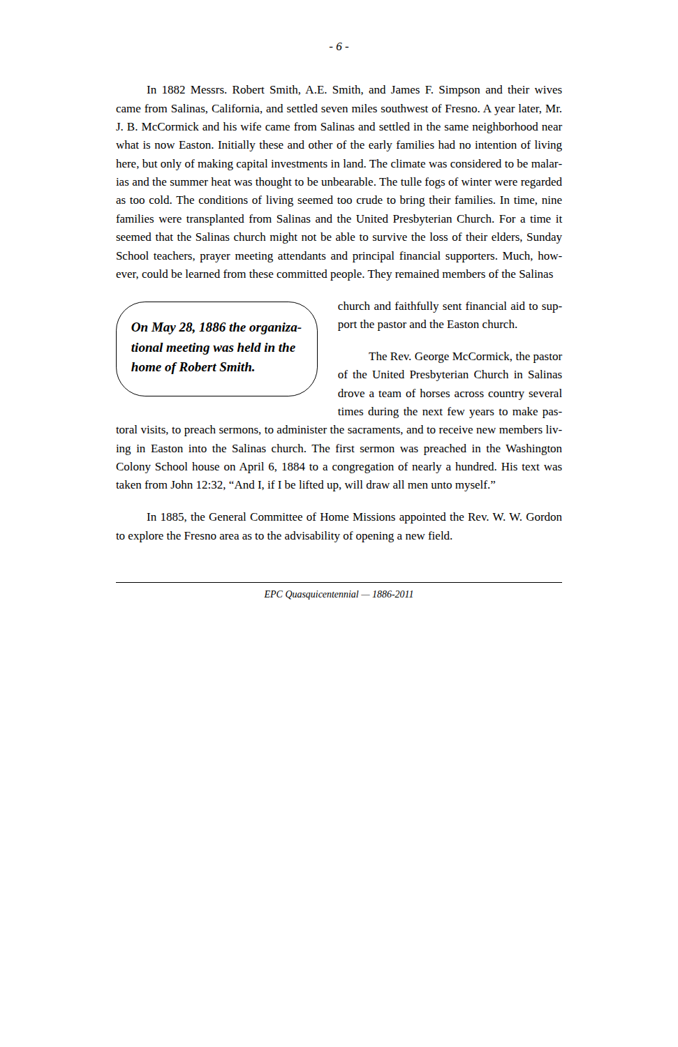- 6 -
In 1882 Messrs. Robert Smith, A.E. Smith, and James F. Simpson and their wives came from Salinas, California, and settled seven miles southwest of Fresno. A year later, Mr. J. B. McCormick and his wife came from Salinas and settled in the same neighborhood near what is now Easton. Initially these and other of the early families had no intention of living here, but only of making capital investments in land. The climate was considered to be malarias and the summer heat was thought to be unbearable. The tulle fogs of winter were regarded as too cold. The conditions of living seemed too crude to bring their families. In time, nine families were transplanted from Salinas and the United Presbyterian Church. For a time it seemed that the Salinas church might not be able to survive the loss of their elders, Sunday School teachers, prayer meeting attendants and principal financial supporters. Much, however, could be learned from these committed people. They remained members of the Salinas
On May 28, 1886 the organizational meeting was held in the home of Robert Smith.
church and faithfully sent financial aid to support the pastor and the Easton church.
The Rev. George McCormick, the pastor of the United Presbyterian Church in Salinas drove a team of horses across country several times during the next few years to make pastoral visits, to preach sermons, to administer the sacraments, and to receive new members living in Easton into the Salinas church. The first sermon was preached in the Washington Colony School house on April 6, 1884 to a congregation of nearly a hundred. His text was taken from John 12:32, “And I, if I be lifted up, will draw all men unto myself.”
In 1885, the General Committee of Home Missions appointed the Rev. W. W. Gordon to explore the Fresno area as to the advisability of opening a new field.
EPC Quasquicentennial — 1886-2011